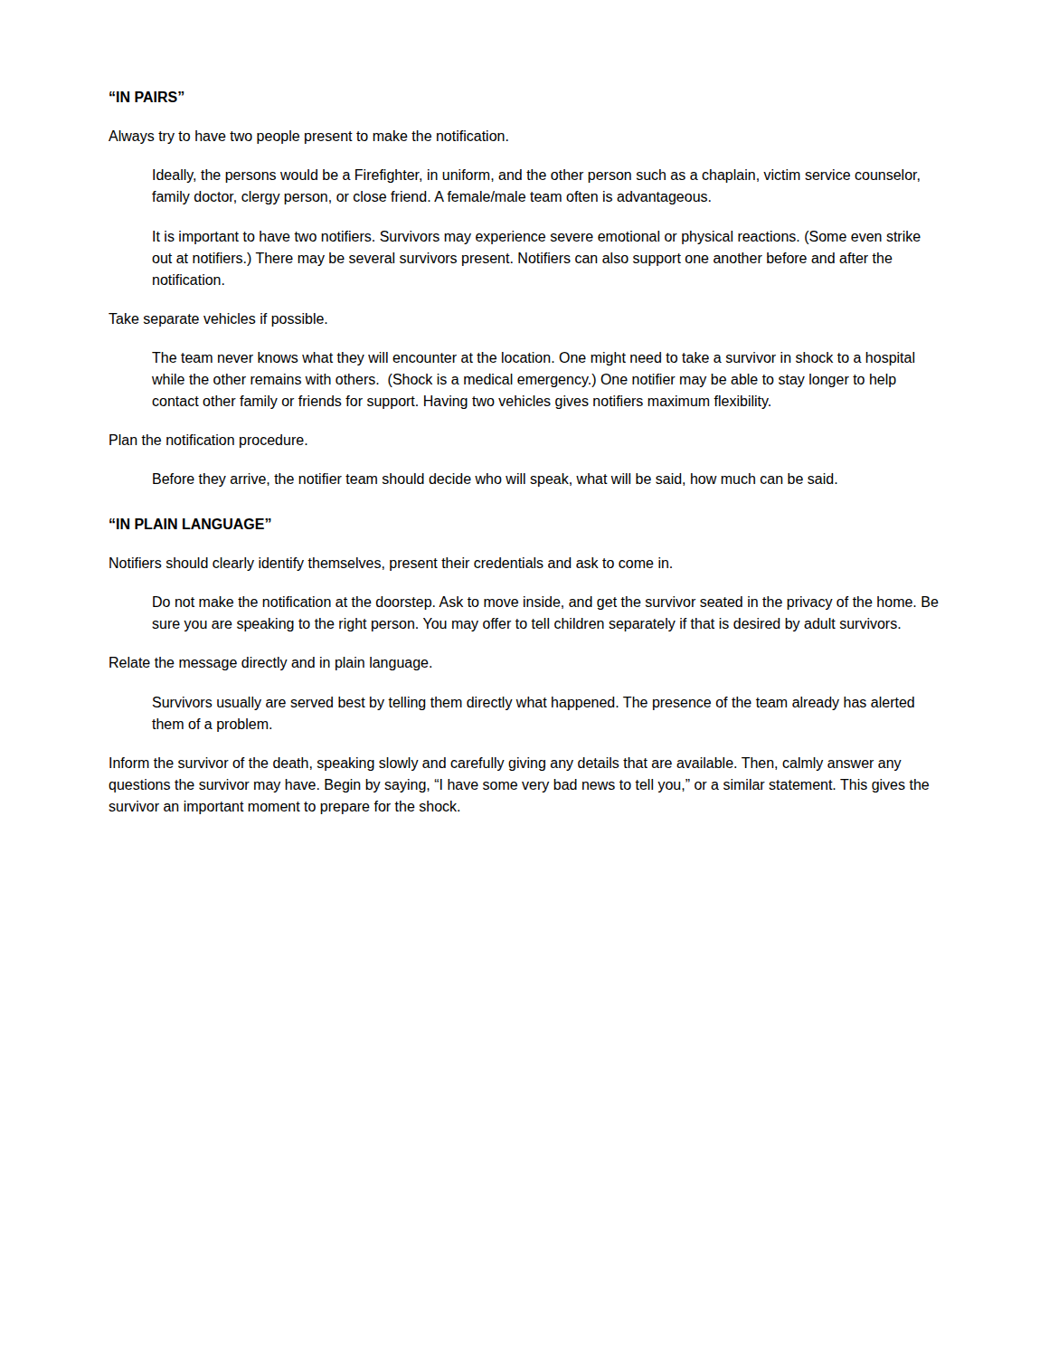“IN PAIRS”
Always try to have two people present to make the notification.
Ideally, the persons would be a Firefighter, in uniform, and the other person such as a chaplain, victim service counselor, family doctor, clergy person, or close friend. A female/male team often is advantageous.
It is important to have two notifiers. Survivors may experience severe emotional or physical reactions. (Some even strike out at notifiers.) There may be several survivors present. Notifiers can also support one another before and after the notification.
Take separate vehicles if possible.
The team never knows what they will encounter at the location. One might need to take a survivor in shock to a hospital while the other remains with others. (Shock is a medical emergency.) One notifier may be able to stay longer to help contact other family or friends for support. Having two vehicles gives notifiers maximum flexibility.
Plan the notification procedure.
Before they arrive, the notifier team should decide who will speak, what will be said, how much can be said.
“IN PLAIN LANGUAGE”
Notifiers should clearly identify themselves, present their credentials and ask to come in.
Do not make the notification at the doorstep. Ask to move inside, and get the survivor seated in the privacy of the home. Be sure you are speaking to the right person. You may offer to tell children separately if that is desired by adult survivors.
Relate the message directly and in plain language.
Survivors usually are served best by telling them directly what happened. The presence of the team already has alerted them of a problem.
Inform the survivor of the death, speaking slowly and carefully giving any details that are available. Then, calmly answer any questions the survivor may have. Begin by saying, “I have some very bad news to tell you,” or a similar statement. This gives the survivor an important moment to prepare for the shock.